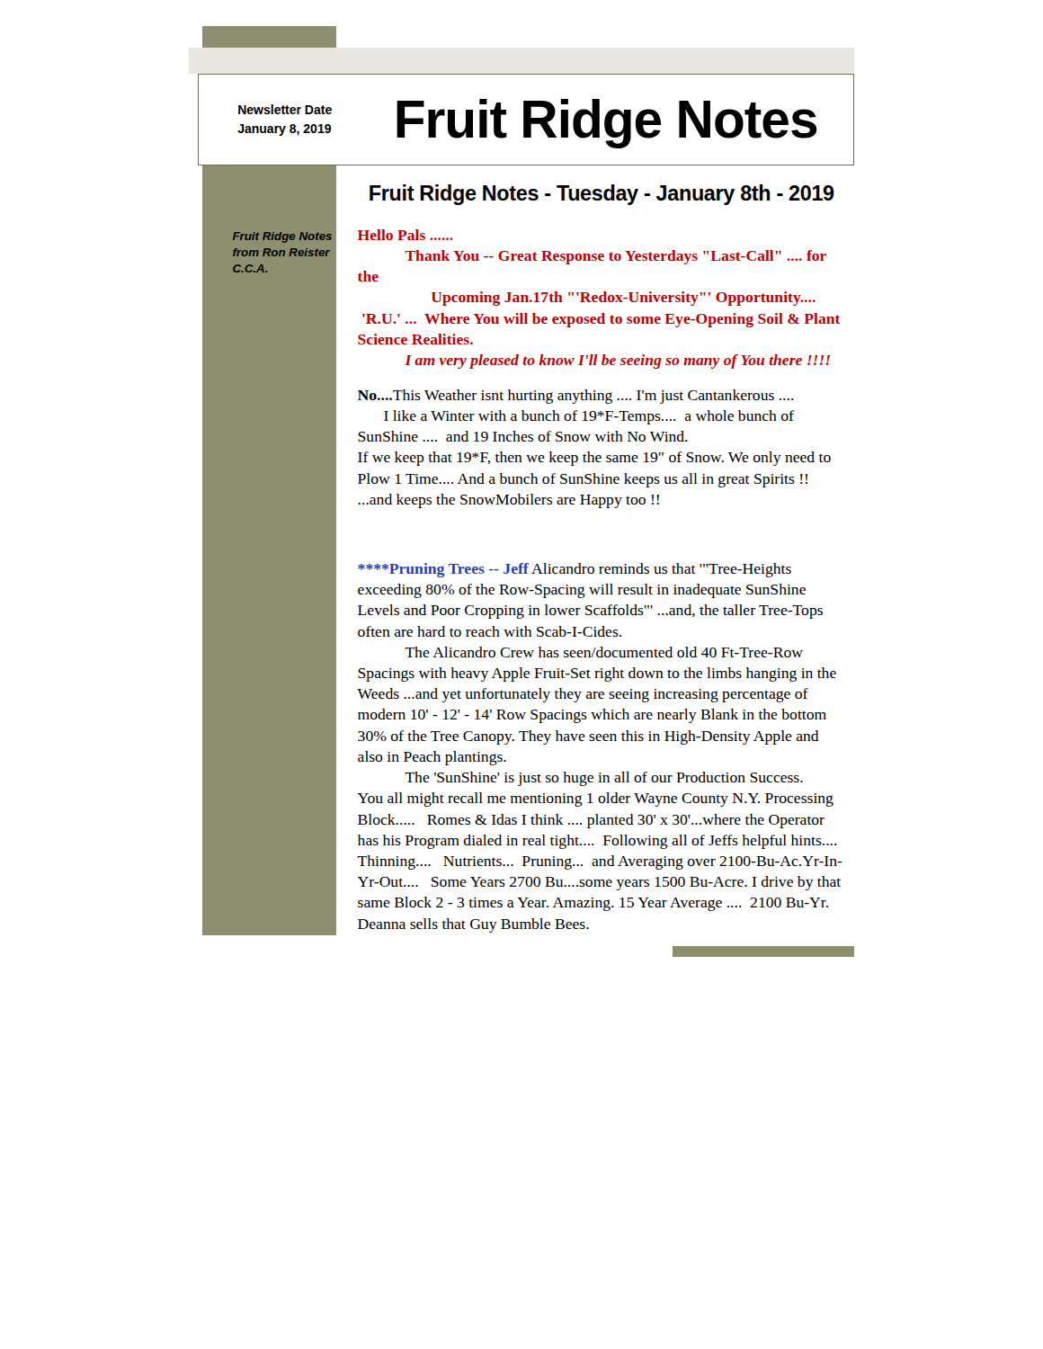Newsletter Date
January 8, 2019
Fruit Ridge Notes
Fruit Ridge Notes
from Ron Reister
C.C.A.
Fruit Ridge Notes - Tuesday - January 8th - 2019
Hello Pals ......
Thank You -- Great Response to Yesterdays "Last-Call" .... for the
Upcoming Jan.17th "'Redox-University"' Opportunity....
'R.U.' ... Where You will be exposed to some Eye-Opening Soil & Plant Science Realities.
I am very pleased to know I'll be seeing so many of You there !!!!
No.... This Weather isnt hurting anything .... I'm just Cantankerous ....
I like a Winter with a bunch of 19*F-Temps.... a whole bunch of SunShine .... and 19 Inches of Snow with No Wind.
If we keep that 19*F, then we keep the same 19" of Snow. We only need to Plow 1 Time.... And a bunch of SunShine keeps us all in great Spirits !! ...and keeps the SnowMobilers are Happy too !!
****Pruning Trees -- Jeff Alicandro reminds us that '"Tree-Heights exceeding 80% of the Row-Spacing will result in inadequate SunShine Levels and Poor Cropping in lower Scaffolds"' ...and, the taller Tree-Tops often are hard to reach with Scab-I-Cides.
The Alicandro Crew has seen/documented old 40 Ft-Tree-Row Spacings with heavy Apple Fruit-Set right down to the limbs hanging in the Weeds ...and yet unfortunately they are seeing increasing percentage of modern 10' - 12' - 14' Row Spacings which are nearly Blank in the bottom 30% of the Tree Canopy. They have seen this in High-Density Apple and also in Peach plantings.
The 'SunShine' is just so huge in all of our Production Success.
You all might recall me mentioning 1 older Wayne County N.Y. Processing Block..... Romes & Idas I think .... planted 30' x 30'...where the Operator has his Program dialed in real tight.... Following all of Jeffs helpful hints.... Thinning.... Nutrients... Pruning... and Averaging over 2100-Bu-Ac.Yr-In-Yr-Out.... Some Years 2700 Bu....some years 1500 Bu-Acre. I drive by that same Block 2 - 3 times a Year. Amazing. 15 Year Average .... 2100 Bu-Yr. Deanna sells that Guy Bumble Bees.